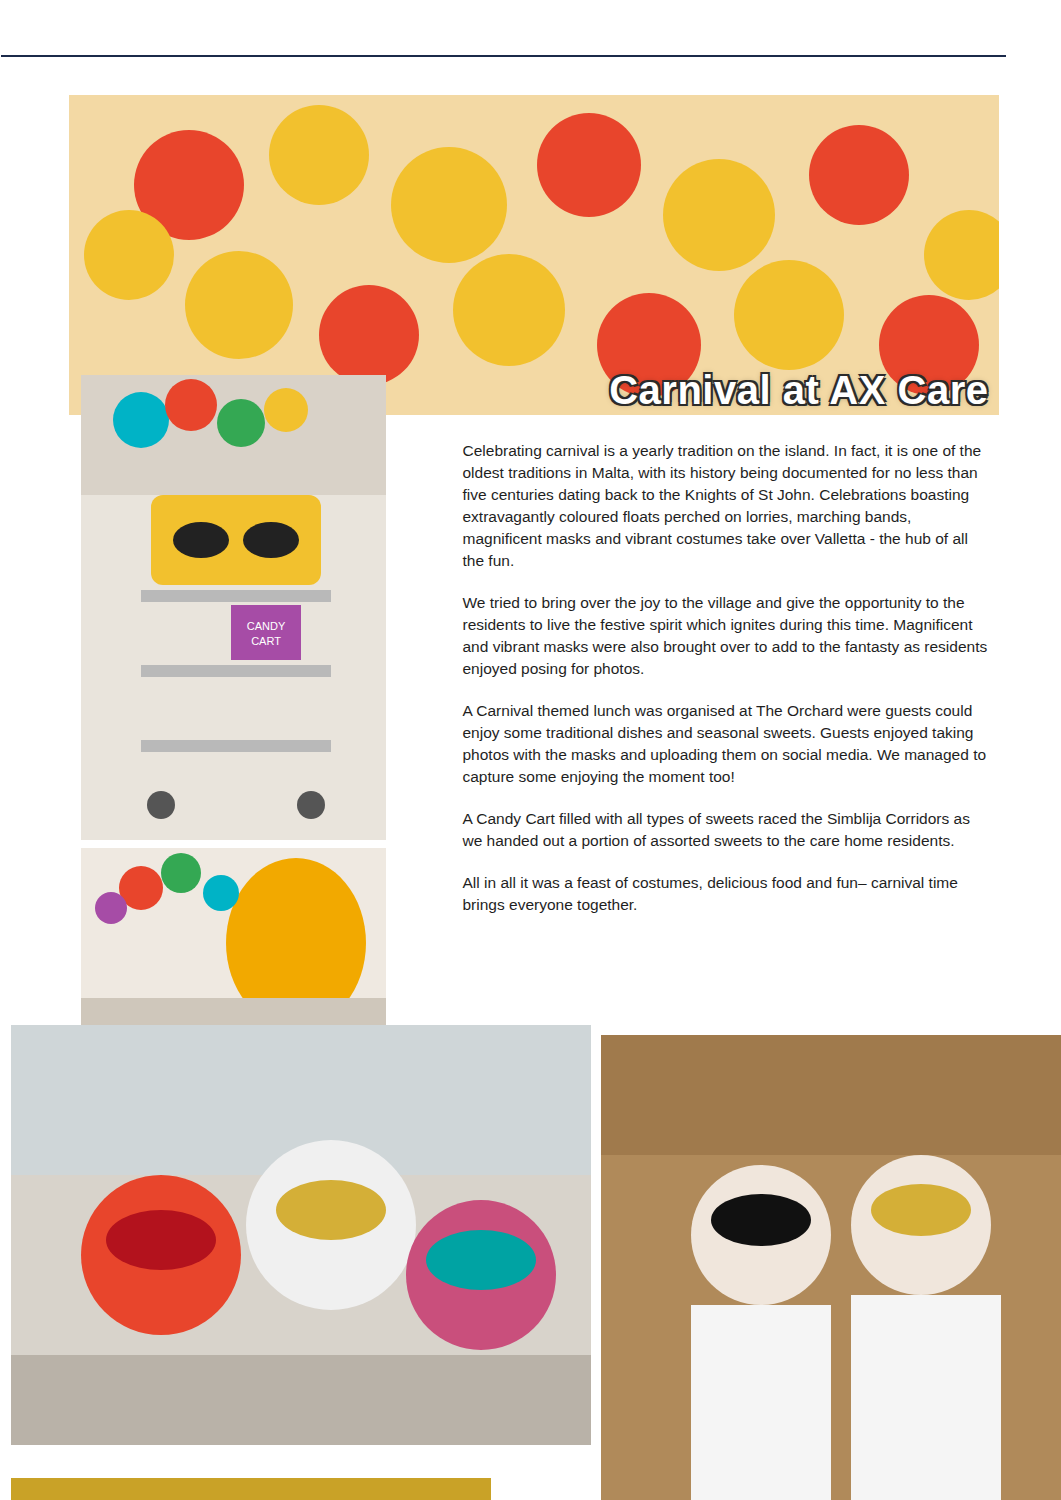Carnival at AX Care
Celebrating carnival is a yearly tradition on the island. In fact, it is one of the oldest traditions in Malta, with its history being documented for no less than five centuries dating back to the Knights of St John. Celebrations boasting extravagantly coloured floats perched on lorries, marching bands, magnificent masks and vibrant costumes take over Valletta - the hub of all the fun.
We tried to bring over the joy to the village and give the opportunity to the residents to live the festive spirit which ignites during this time. Magnificent and vibrant masks were also brought over to add to the fantasty as residents enjoyed posing for photos.
A Carnival themed lunch was organised at The Orchard were guests could enjoy some traditional dishes and seasonal sweets. Guests enjoyed taking photos with the masks and uploading them on social media. We managed to capture some enjoying the moment too!
A Candy Cart filled with all types of sweets raced the Simblija Corridors as we handed out a portion of assorted sweets to the care home residents.
All in all it was a feast of costumes, delicious food and fun– carnival time brings everyone together.